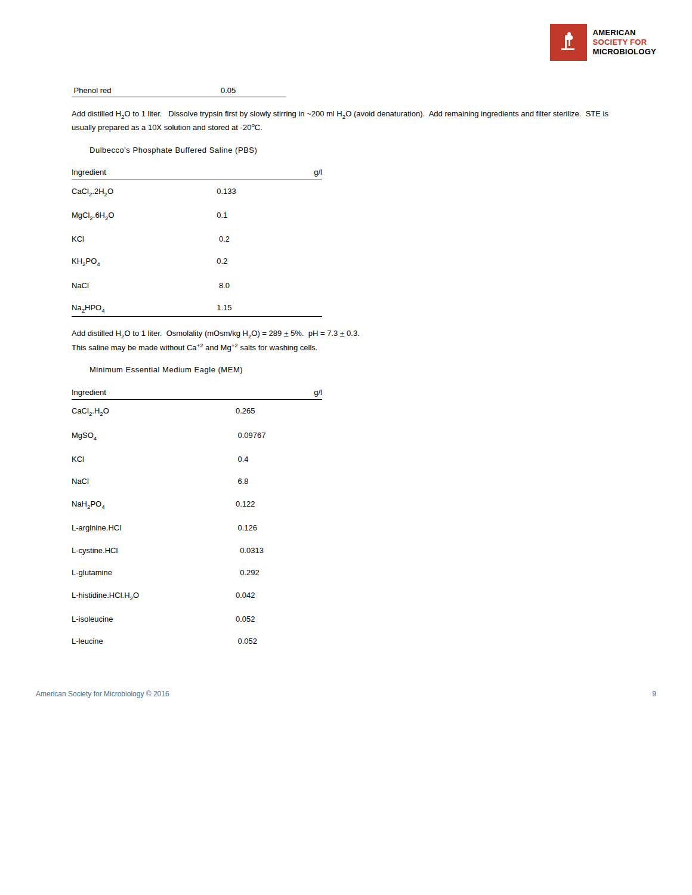AMERICAN
SOCIETY FOR
MICROBIOLOGY
Phenol red 0.05
Add distilled H2O to 1 liter. Dissolve trypsin first by slowly stirring in ~200 ml H2O (avoid denaturation). Add remaining ingredients and filter sterilize. STE is usually prepared as a 10X solution and stored at -20oC.
Dulbecco's Phosphate Buffered Saline (PBS)
| Ingredient | g/l |
| --- | --- |
| CaCl 2 .2H 2 O | 0.133 |
| MgCl 2 .6H 2 O | 0.1 |
| KCl | 0.2 |
| KH 2 PO 4 | 0.2 |
| NaCl | 8.0 |
| Na 2 HPO 4 | 1.15 |
Add distilled H2O to 1 liter. Osmolality (mOsm/kg H2O) = 289 + 5%. pH = 7.3 + 0.3.
This saline may be made without Ca+2 and Mg+2 salts for washing cells.
Minimum Essential Medium Eagle (MEM)
| Ingredient | g/l |
| --- | --- |
| CaCl 2 .H 2 O | 0.265 |
| MgSO 4 | 0.09767 |
| KCl | 0.4 |
| NaCl | 6.8 |
| NaH 2 PO 4 | 0.122 |
| L-arginine.HCl | 0.126 |
| L-cystine.HCl | 0.0313 |
| L-glutamine | 0.292 |
| L-histidine.HCl.H 2 O | 0.042 |
| L-isoleucine | 0.052 |
| L-leucine | 0.052 |
American Society for Microbiology © 2016
9